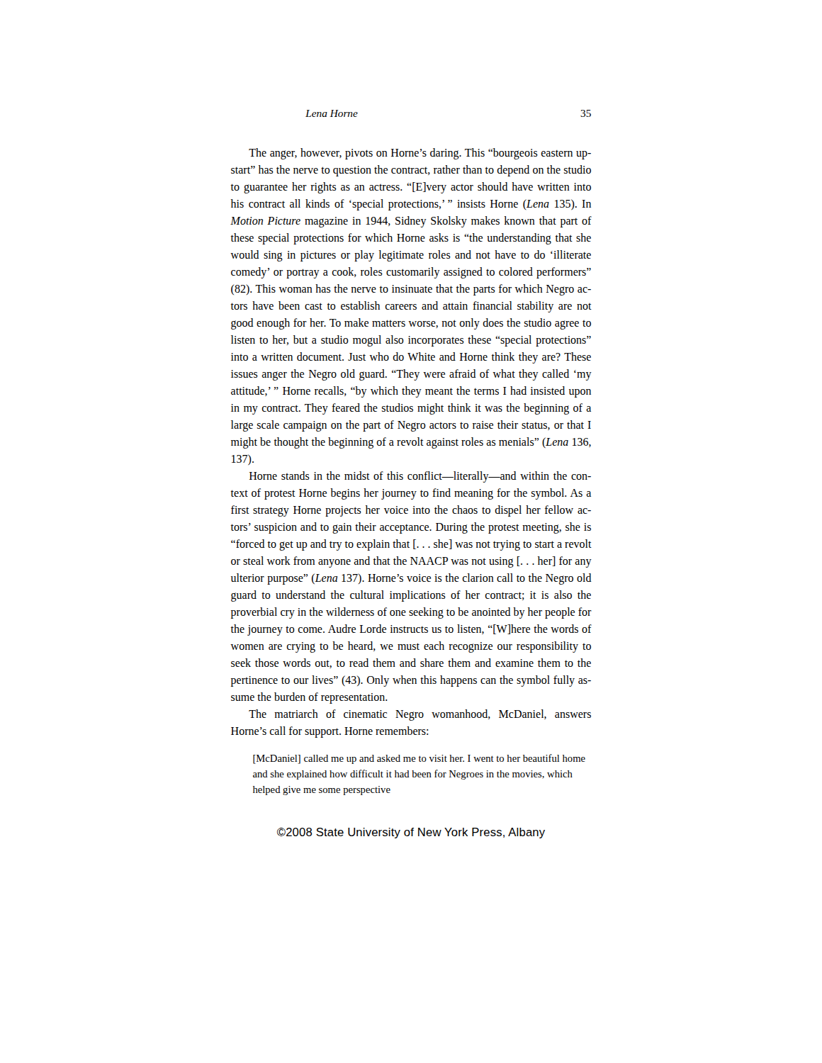Lena Horne 35
The anger, however, pivots on Horne’s daring. This “bourgeois eastern upstart” has the nerve to question the contract, rather than to depend on the studio to guarantee her rights as an actress. “[E]very actor should have written into his contract all kinds of ‘special protections,’ ” insists Horne (Lena 135). In Motion Picture magazine in 1944, Sidney Skolsky makes known that part of these special protections for which Horne asks is “the understanding that she would sing in pictures or play legitimate roles and not have to do ‘illiterate comedy’ or portray a cook, roles customarily assigned to colored performers” (82). This woman has the nerve to insinuate that the parts for which Negro actors have been cast to establish careers and attain financial stability are not good enough for her. To make matters worse, not only does the studio agree to listen to her, but a studio mogul also incorporates these “special protections” into a written document. Just who do White and Horne think they are? These issues anger the Negro old guard. “They were afraid of what they called ‘my attitude,’ ” Horne recalls, “by which they meant the terms I had insisted upon in my contract. They feared the studios might think it was the beginning of a large scale campaign on the part of Negro actors to raise their status, or that I might be thought the beginning of a revolt against roles as menials” (Lena 136, 137).
Horne stands in the midst of this conflict—literally—and within the context of protest Horne begins her journey to find meaning for the symbol. As a first strategy Horne projects her voice into the chaos to dispel her fellow actors’ suspicion and to gain their acceptance. During the protest meeting, she is “forced to get up and try to explain that [. . . she] was not trying to start a revolt or steal work from anyone and that the NAACP was not using [. . . her] for any ulterior purpose” (Lena 137). Horne’s voice is the clarion call to the Negro old guard to understand the cultural implications of her contract; it is also the proverbial cry in the wilderness of one seeking to be anointed by her people for the journey to come. Audre Lorde instructs us to listen, “[W]here the words of women are crying to be heard, we must each recognize our responsibility to seek those words out, to read them and share them and examine them to the pertinence to our lives” (43). Only when this happens can the symbol fully assume the burden of representation.
The matriarch of cinematic Negro womanhood, McDaniel, answers Horne’s call for support. Horne remembers:
[McDaniel] called me up and asked me to visit her. I went to her beautiful home and she explained how difficult it had been for Negroes in the movies, which helped give me some perspective
©2008 State University of New York Press, Albany